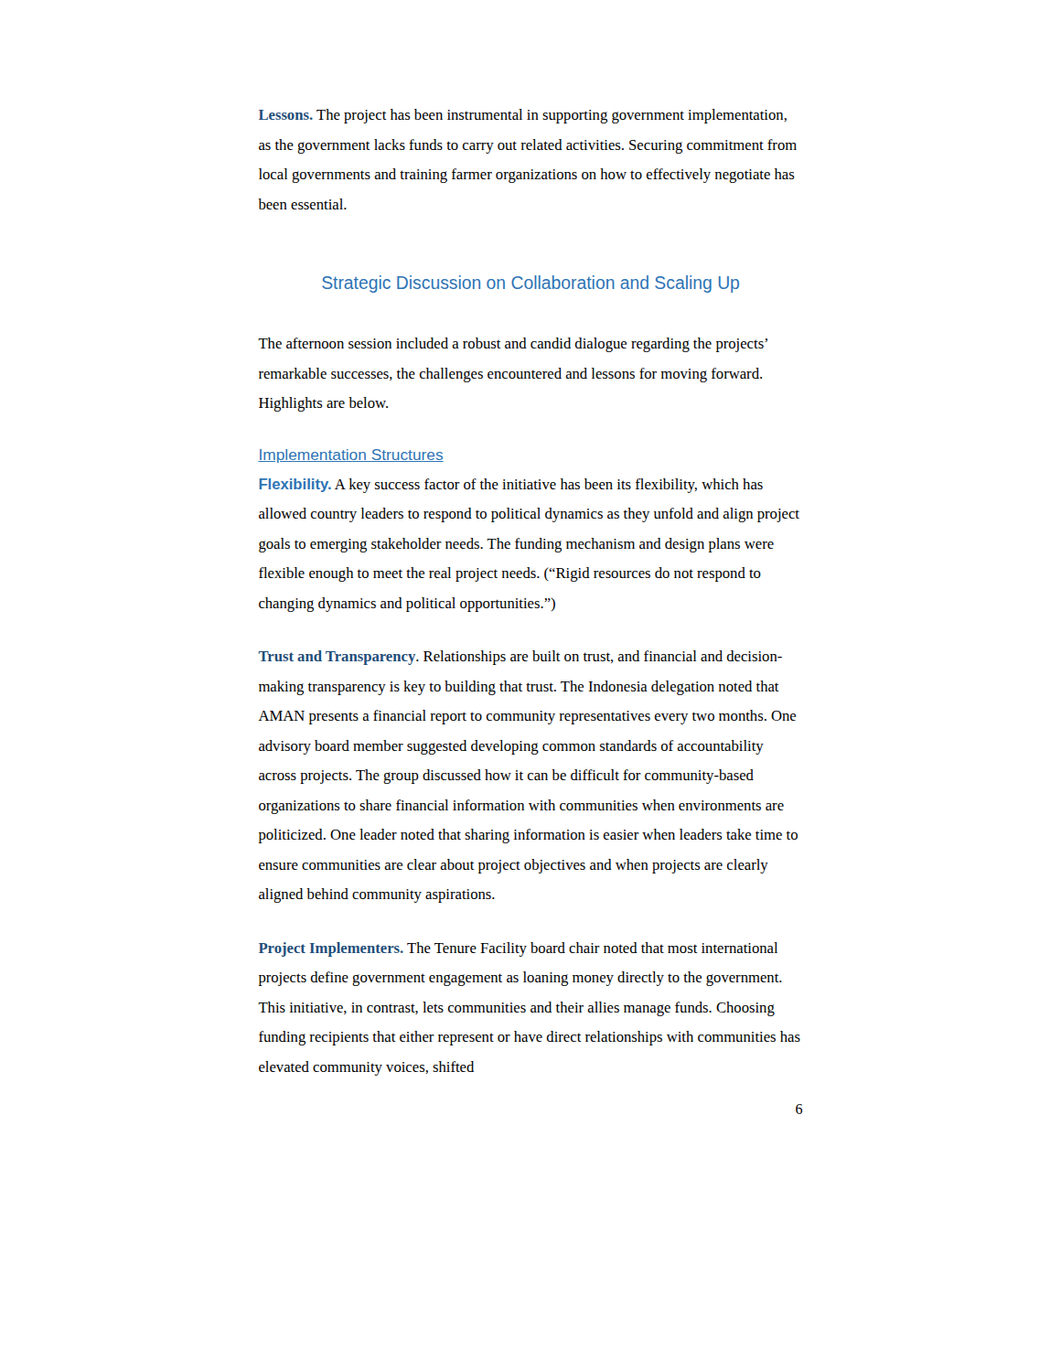Lessons. The project has been instrumental in supporting government implementation, as the government lacks funds to carry out related activities. Securing commitment from local governments and training farmer organizations on how to effectively negotiate has been essential.
Strategic Discussion on Collaboration and Scaling Up
The afternoon session included a robust and candid dialogue regarding the projects’ remarkable successes, the challenges encountered and lessons for moving forward. Highlights are below.
Implementation Structures
Flexibility. A key success factor of the initiative has been its flexibility, which has allowed country leaders to respond to political dynamics as they unfold and align project goals to emerging stakeholder needs. The funding mechanism and design plans were flexible enough to meet the real project needs. (“Rigid resources do not respond to changing dynamics and political opportunities.”)
Trust and Transparency. Relationships are built on trust, and financial and decision-making transparency is key to building that trust. The Indonesia delegation noted that AMAN presents a financial report to community representatives every two months. One advisory board member suggested developing common standards of accountability across projects. The group discussed how it can be difficult for community-based organizations to share financial information with communities when environments are politicized. One leader noted that sharing information is easier when leaders take time to ensure communities are clear about project objectives and when projects are clearly aligned behind community aspirations.
Project Implementers. The Tenure Facility board chair noted that most international projects define government engagement as loaning money directly to the government. This initiative, in contrast, lets communities and their allies manage funds. Choosing funding recipients that either represent or have direct relationships with communities has elevated community voices, shifted
6